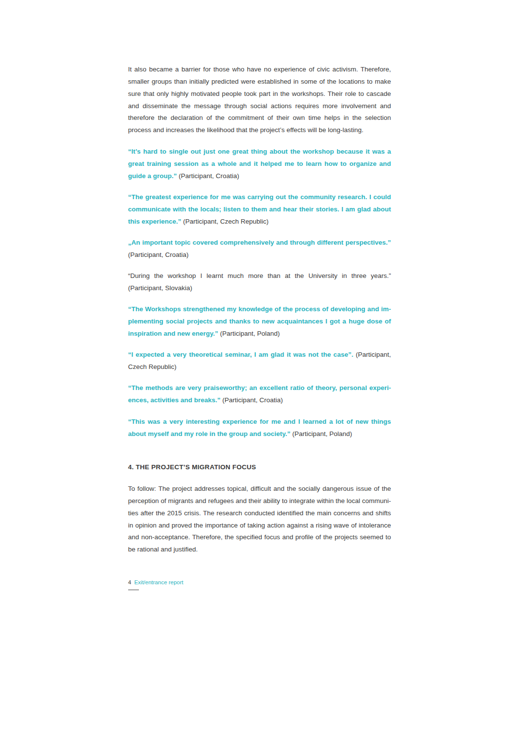It also became a barrier for those who have no experience of civic activism. Therefore, smaller groups than initially predicted were established in some of the locations to make sure that only highly motivated people took part in the workshops. Their role to cascade and disseminate the message through social actions requires more involvement and therefore the declaration of the commitment of their own time helps in the selection process and increases the likelihood that the project’s effects will be long-lasting.
“It’s hard to single out just one great thing about the workshop because it was a great training session as a whole and it helped me to learn how to organize and guide a group.” (Participant, Croatia)
“The greatest experience for me was carrying out the community research. I could communicate with the locals; listen to them and hear their stories. I am glad about this experience.” (Participant, Czech Republic)
„An important topic covered comprehensively and through different perspectives.” (Participant, Croatia)
“During the workshop I learnt much more than at the University in three years.” (Participant, Slovakia)
“The Workshops strengthened my knowledge of the process of developing and implementing social projects and thanks to new acquaintances I got a huge dose of inspiration and new energy.” (Participant, Poland)
“I expected a very theoretical seminar, I am glad it was not the case”. (Participant, Czech Republic)
“The methods are very praiseworthy; an excellent ratio of theory, personal experiences, activities and breaks.” (Participant, Croatia)
“This was a very interesting experience for me and I learned a lot of new things about myself and my role in the group and society.” (Participant, Poland)
4. The project’s migration focus
To follow: The project addresses topical, difficult and the socially dangerous issue of the perception of migrants and refugees and their ability to integrate within the local communities after the 2015 crisis. The research conducted identified the main concerns and shifts in opinion and proved the importance of taking action against a rising wave of intolerance and non-acceptance. Therefore, the specified focus and profile of the projects seemed to be rational and justified.
4 Exit/entrance report